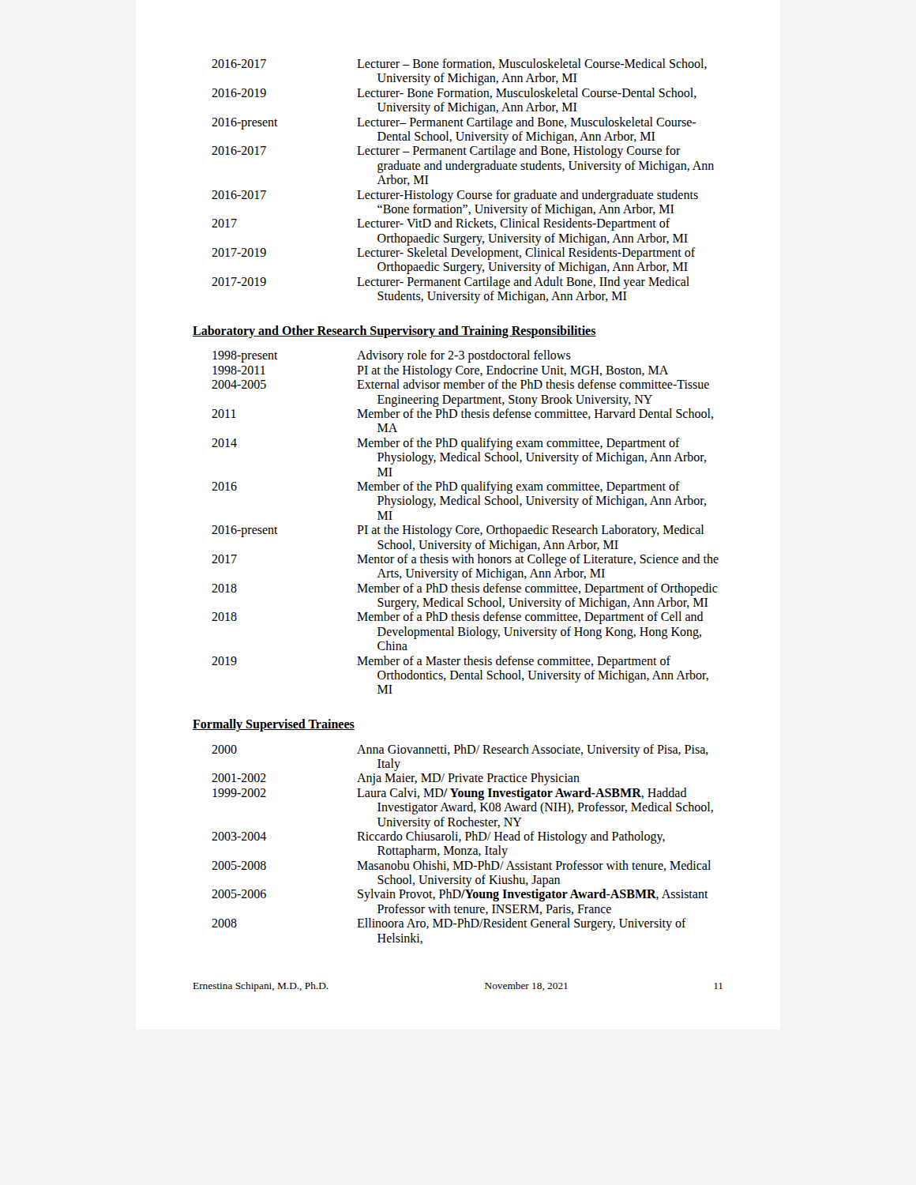2016-2017
Lecturer – Bone formation, Musculoskeletal Course-Medical School, University of Michigan, Ann Arbor, MI
2016-2019
Lecturer- Bone Formation, Musculoskeletal Course-Dental School, University of Michigan, Ann Arbor, MI
2016-present
Lecturer– Permanent Cartilage and Bone, Musculoskeletal Course-Dental School, University of Michigan, Ann Arbor, MI
2016-2017
Lecturer – Permanent Cartilage and Bone, Histology Course for graduate and undergraduate students, University of Michigan, Ann Arbor, MI
2016-2017
Lecturer-Histology Course for graduate and undergraduate students “Bone formation”, University of Michigan, Ann Arbor, MI
2017
Lecturer- VitD and Rickets, Clinical Residents-Department of Orthopaedic Surgery, University of Michigan, Ann Arbor, MI
2017-2019
Lecturer- Skeletal Development, Clinical Residents-Department of Orthopaedic Surgery, University of Michigan, Ann Arbor, MI
2017-2019
Lecturer- Permanent Cartilage and Adult Bone, IInd year Medical Students, University of Michigan, Ann Arbor, MI
Laboratory and Other Research Supervisory and Training Responsibilities
1998-present
Advisory role for 2-3 postdoctoral fellows
1998-2011
PI at the Histology Core, Endocrine Unit, MGH, Boston, MA
2004-2005
External advisor member of the PhD thesis defense committee-Tissue Engineering Department, Stony Brook University, NY
2011
Member of the PhD thesis defense committee, Harvard Dental School, MA
2014
Member of the PhD qualifying exam committee, Department of Physiology, Medical School, University of Michigan, Ann Arbor, MI
2016
Member of the PhD qualifying exam committee, Department of Physiology, Medical School, University of Michigan, Ann Arbor, MI
2016-present
PI at the Histology Core, Orthopaedic Research Laboratory, Medical School, University of Michigan, Ann Arbor, MI
2017
Mentor of a thesis with honors at College of Literature, Science and the Arts, University of Michigan, Ann Arbor, MI
2018
Member of a PhD thesis defense committee, Department of Orthopedic Surgery, Medical School, University of Michigan, Ann Arbor, MI
2018
Member of a PhD thesis defense committee, Department of Cell and Developmental Biology, University of Hong Kong, Hong Kong, China
2019
Member of a Master thesis defense committee, Department of Orthodontics, Dental School, University of Michigan, Ann Arbor, MI
Formally Supervised Trainees
2000
Anna Giovannetti, PhD/ Research Associate, University of Pisa, Pisa, Italy
2001-2002
Anja Maier, MD/ Private Practice Physician
1999-2002
Laura Calvi, MD/ Young Investigator Award-ASBMR, Haddad Investigator Award, K08 Award (NIH), Professor, Medical School, University of Rochester, NY
2003-2004
Riccardo Chiusaroli, PhD/ Head of Histology and Pathology, Rottapharm, Monza, Italy
2005-2008
Masanobu Ohishi, MD-PhD/ Assistant Professor with tenure, Medical School, University of Kiushu, Japan
2005-2006
Sylvain Provot, PhD/Young Investigator Award-ASBMR, Assistant Professor with tenure, INSERM, Paris, France
2008
Ellinoora Aro, MD-PhD/Resident General Surgery, University of Helsinki,
Ernestina Schipani, M.D., Ph.D. November 18, 2021 11